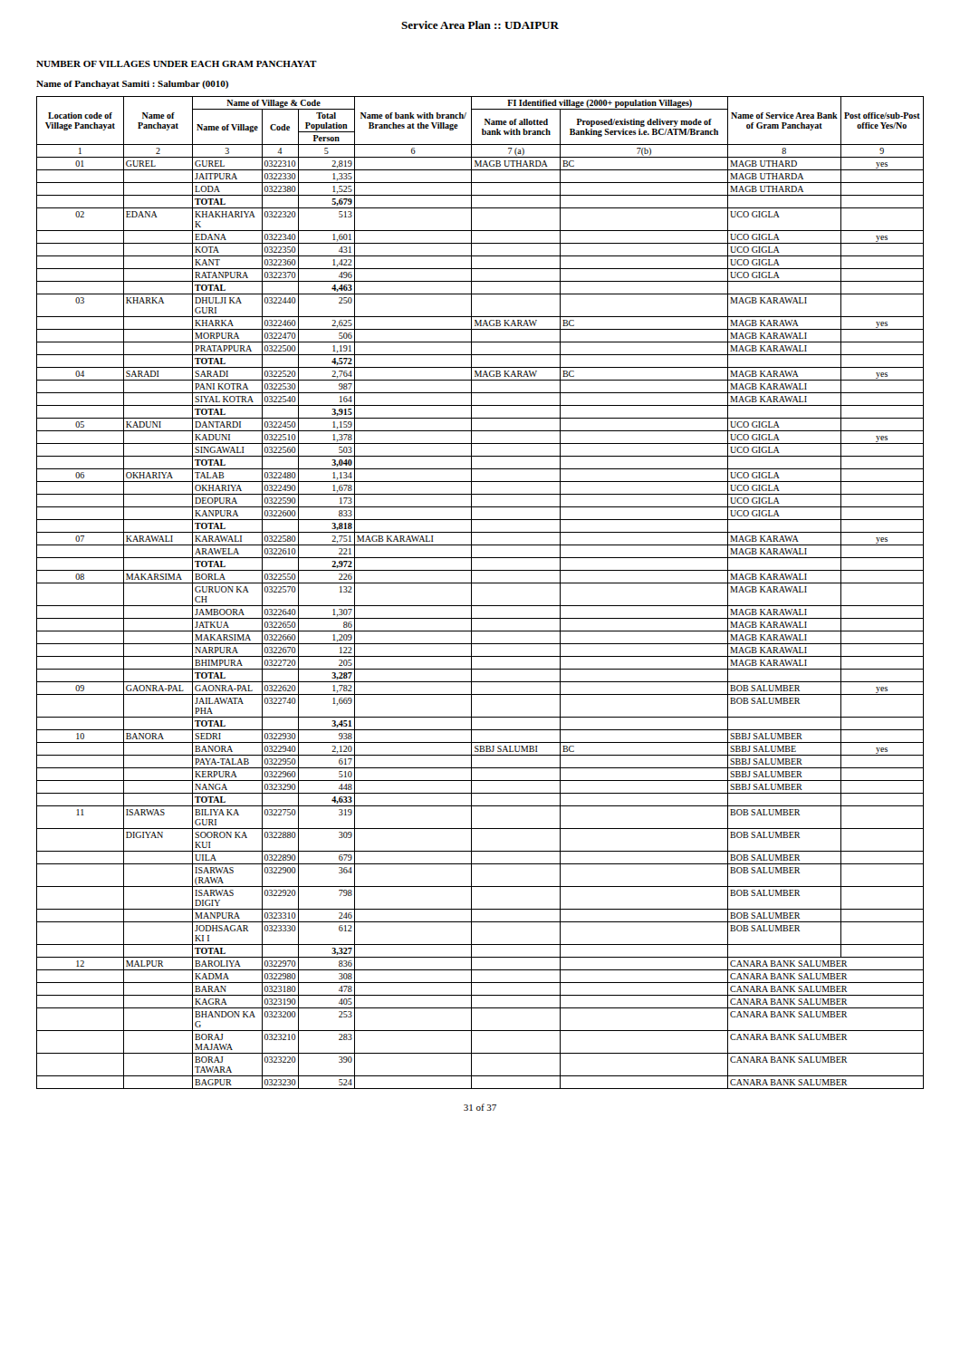Service Area Plan :: UDAIPUR
NUMBER OF VILLAGES UNDER EACH GRAM PANCHAYAT
Name of Panchayat Samiti : Salumbar (0010)
| Location code of Village Panchayat | Name of Panchayat | Name of Village & Code | Name of bank with branch/ Branches at the Village | FI Identified village (2000+ population Villages) | Name of Service Area Bank of Gram Panchayat | Post office/sub-Post office Yes/No |
| --- | --- | --- | --- | --- | --- | --- |
| Name of Village | Code | Total Population | Name of allotted bank with branch | Proposed/existing delivery mode of Banking Services i.e. BC/ATM/Branch |
| Person |
| 1 | 2 | 3 | 4 | 5 | 6 | 7 (a) | 7(b) | 8 | 9 |
| 01 | GUREL | GUREL | 0322310 | 2,819 | | MAGB UTHARDA | BC | MAGB UTHARD | yes |
| | | JAITPURA | 0322330 | 1,335 | | | | MAGB UTHARDA | |
| | | LODA | 0322380 | 1,525 | | | | MAGB UTHARDA | |
| | | TOTAL | | 5,679 | | | | | |
| 02 | EDANA | KHAKHARIYA K | 0322320 | 513 | | | | UCO GIGLA | |
| | | EDANA | 0322340 | 1,601 | | | | UCO GIGLA | yes |
| | | KOTA | 0322350 | 431 | | | | UCO GIGLA | |
| | | KANT | 0322360 | 1,422 | | | | UCO GIGLA | |
| | | RATANPURA | 0322370 | 496 | | | | UCO GIGLA | |
| | | TOTAL | | 4,463 | | | | | |
| 03 | KHARKA | DHULJI KA GURI | 0322440 | 250 | | | | MAGB KARAWALI | |
| | | KHARKA | 0322460 | 2,625 | | MAGB KARAW | BC | MAGB KARAWA | yes |
| | | MORPURA | 0322470 | 506 | | | | MAGB KARAWALI | |
| | | PRATAPPURA | 0322500 | 1,191 | | | | MAGB KARAWALI | |
| | | TOTAL | | 4,572 | | | | | |
| 04 | SARADI | SARADI | 0322520 | 2,764 | | MAGB KARAW | BC | MAGB KARAWA | yes |
| | | PANI KOTRA | 0322530 | 987 | | | | MAGB KARAWALI | |
| | | SIYAL KOTRA | 0322540 | 164 | | | | MAGB KARAWALI | |
| | | TOTAL | | 3,915 | | | | | |
| 05 | KADUNI | DANTARDI | 0322450 | 1,159 | | | | UCO GIGLA | |
| | | KADUNI | 0322510 | 1,378 | | | | UCO GIGLA | yes |
| | | SINGAWALI | 0322560 | 503 | | | | UCO GIGLA | |
| | | TOTAL | | 3,040 | | | | | |
| 06 | OKHARIYA | TALAB | 0322480 | 1,134 | | | | UCO GIGLA | |
| | | OKHARIYA | 0322490 | 1,678 | | | | UCO GIGLA | |
| | | DEOPURA | 0322590 | 173 | | | | UCO GIGLA | |
| | | KANPURA | 0322600 | 833 | | | | UCO GIGLA | |
| | | TOTAL | | 3,818 | | | | | |
| 07 | KARAWALI | KARAWALI | 0322580 | 2,751 | MAGB KARAWALI | | | MAGB KARAWA | yes |
| | | ARAWELA | 0322610 | 221 | | | | MAGB KARAWALI | |
| | | TOTAL | | 2,972 | | | | | |
| 08 | MAKARSIMA | BORLA | 0322550 | 226 | | | | MAGB KARAWALI | |
| | | GURUON KA CH | 0322570 | 132 | | | | MAGB KARAWALI | |
| | | JAMBOORA | 0322640 | 1,307 | | | | MAGB KARAWALI | |
| | | JATKUA | 0322650 | 86 | | | | MAGB KARAWALI | |
| | | MAKARSIMA | 0322660 | 1,209 | | | | MAGB KARAWALI | |
| | | NARPURA | 0322670 | 122 | | | | MAGB KARAWALI | |
| | | BHIMPURA | 0322720 | 205 | | | | MAGB KARAWALI | |
| | | TOTAL | | 3,287 | | | | | |
| 09 | GAONRA-PAL | GAONRA-PAL | 0322620 | 1,782 | | | | BOB SALUMBER | yes |
| | | JAILAWATA PHA | 0322740 | 1,669 | | | | BOB SALUMBER | |
| | | TOTAL | | 3,451 | | | | | |
| 10 | BANORA | SEDRI | 0322930 | 938 | | | | SBBJ SALUMBER | |
| | | BANORA | 0322940 | 2,120 | | SBBJ SALUMBI | BC | SBBJ SALUMBE | yes |
| | | PAYA-TALAB | 0322950 | 617 | | | | SBBJ SALUMBER | |
| | | KERPURA | 0322960 | 510 | | | | SBBJ SALUMBER | |
| | | NANGA | 0323290 | 448 | | | | SBBJ SALUMBER | |
| | | TOTAL | | 4,633 | | | | | |
| 11 | ISARWAS | BILIYA KA GURI | 0322750 | 319 | | | | BOB SALUMBER | |
| | DIGIYAN | SOORON KA KUI | 0322880 | 309 | | | | BOB SALUMBER | |
| | | UILA | 0322890 | 679 | | | | BOB SALUMBER | |
| | | ISARWAS (RAWA | 0322900 | 364 | | | | BOB SALUMBER | |
| | | ISARWAS DIGIY | 0322920 | 798 | | | | BOB SALUMBER | |
| | | MANPURA | 0323310 | 246 | | | | BOB SALUMBER | |
| | | JODHSAGAR KI I | 0323330 | 612 | | | | BOB SALUMBER | |
| | | TOTAL | | 3,327 | | | | | |
| 12 | MALPUR | BAROLIYA | 0322970 | 836 | | | | CANARA BANK SALUMBER |
| | | KADMA | 0322980 | 308 | | | | CANARA BANK SALUMBER |
| | | BARAN | 0323180 | 478 | | | | CANARA BANK SALUMBER |
| | | KAGRA | 0323190 | 405 | | | | CANARA BANK SALUMBER |
| | | BHANDON KA G | 0323200 | 253 | | | | CANARA BANK SALUMBER |
| | | BORAJ MAJAWA | 0323210 | 283 | | | | CANARA BANK SALUMBER |
| | | BORAJ TAWARA | 0323220 | 390 | | | | CANARA BANK SALUMBER |
| | | BAGPUR | 0323230 | 524 | | | | CANARA BANK SALUMBER |
31 of 37